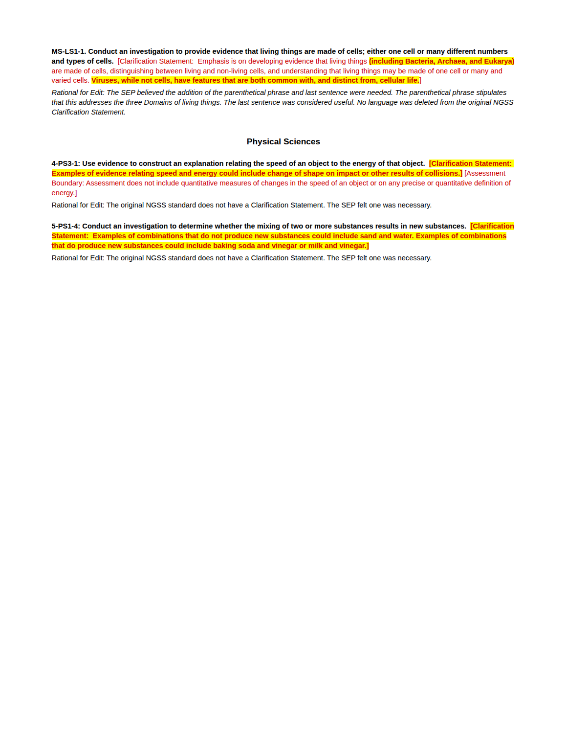MS-LS1-1. Conduct an investigation to provide evidence that living things are made of cells; either one cell or many different numbers and types of cells. [Clarification Statement: Emphasis is on developing evidence that living things (including Bacteria, Archaea, and Eukarya) are made of cells, distinguishing between living and non-living cells, and understanding that living things may be made of one cell or many and varied cells. Viruses, while not cells, have features that are both common with, and distinct from, cellular life.]
Rational for Edit: The SEP believed the addition of the parenthetical phrase and last sentence were needed. The parenthetical phrase stipulates that this addresses the three Domains of living things. The last sentence was considered useful. No language was deleted from the original NGSS Clarification Statement.
Physical Sciences
4-PS3-1: Use evidence to construct an explanation relating the speed of an object to the energy of that object. [Clarification Statement: Examples of evidence relating speed and energy could include change of shape on impact or other results of collisions.] [Assessment Boundary: Assessment does not include quantitative measures of changes in the speed of an object or on any precise or quantitative definition of energy.]
Rational for Edit: The original NGSS standard does not have a Clarification Statement. The SEP felt one was necessary.
5-PS1-4: Conduct an investigation to determine whether the mixing of two or more substances results in new substances. [Clarification Statement: Examples of combinations that do not produce new substances could include sand and water. Examples of combinations that do produce new substances could include baking soda and vinegar or milk and vinegar.]
Rational for Edit: The original NGSS standard does not have a Clarification Statement. The SEP felt one was necessary.